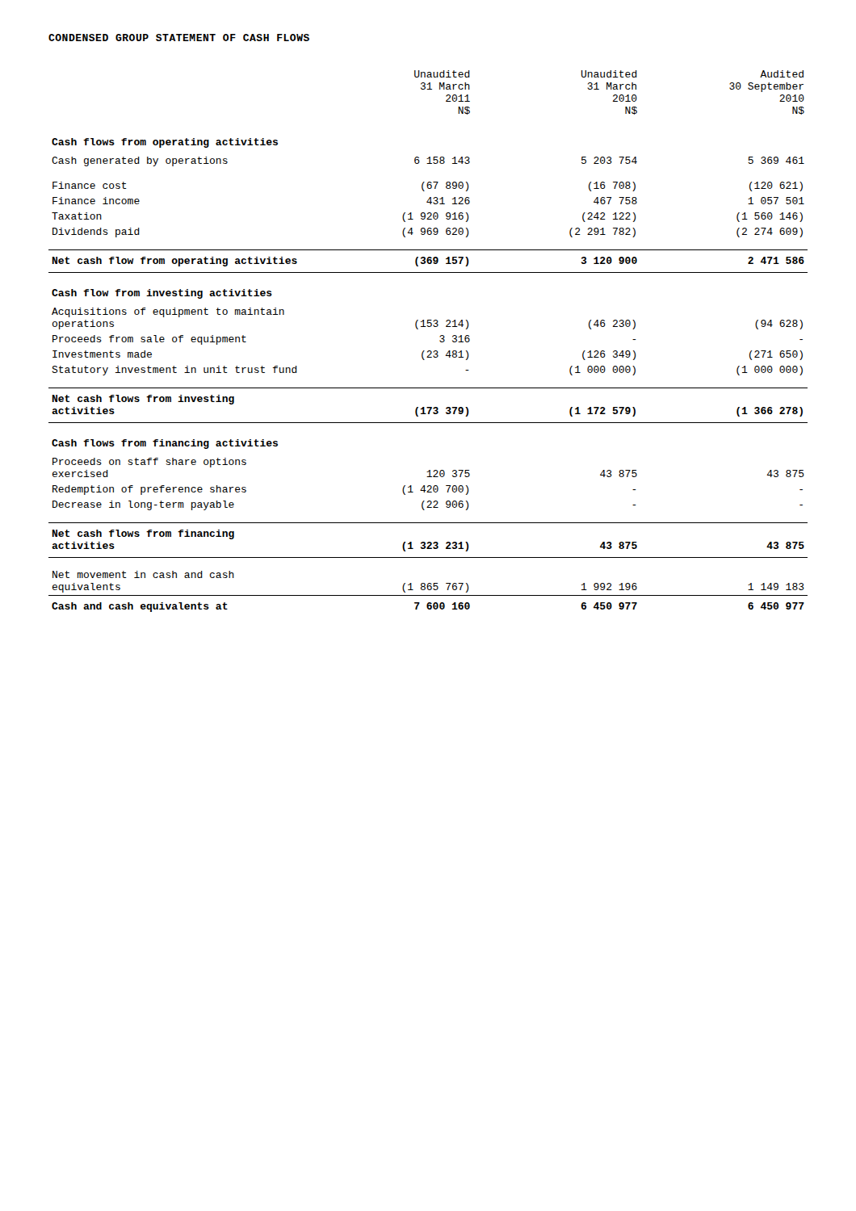CONDENSED GROUP STATEMENT OF CASH FLOWS
| | Unaudited 31 March 2011 N$ | Unaudited 31 March 2010 N$ | Audited 30 September 2010 N$ |
| --- | --- | --- | --- |
| Cash flows from operating activities |
| Cash generated by operations | 6 158 143 | 5 203 754 | 5 369 461 |
| Finance cost | (67 890) | (16 708) | (120 621) |
| Finance income | 431 126 | 467 758 | 1 057 501 |
| Taxation | (1 920 916) | (242 122) | (1 560 146) |
| Dividends paid | (4 969 620) | (2 291 782) | (2 274 609) |
| Net cash flow from operating activities | (369 157) | 3 120 900 | 2 471 586 |
| Cash flow from investing activities |
| Acquisitions of equipment to maintain operations | (153 214) | (46 230) | (94 628) |
| Proceeds from sale of equipment | 3 316 | - | - |
| Investments made | (23 481) | (126 349) | (271 650) |
| Statutory investment in unit trust fund | - | (1 000 000) | (1 000 000) |
| Net cash flows from investing activities | (173 379) | (1 172 579) | (1 366 278) |
| Cash flows from financing activities |
| Proceeds on staff share options exercised | 120 375 | 43 875 | 43 875 |
| Redemption of preference shares | (1 420 700) | - | - |
| Decrease in long-term payable | (22 906) | - | - |
| Net cash flows from financing activities | (1 323 231) | 43 875 | 43 875 |
| Net movement in cash and cash equivalents | (1 865 767) | 1 992 196 | 1 149 183 |
| Cash and cash equivalents at | 7 600 160 | 6 450 977 | 6 450 977 |